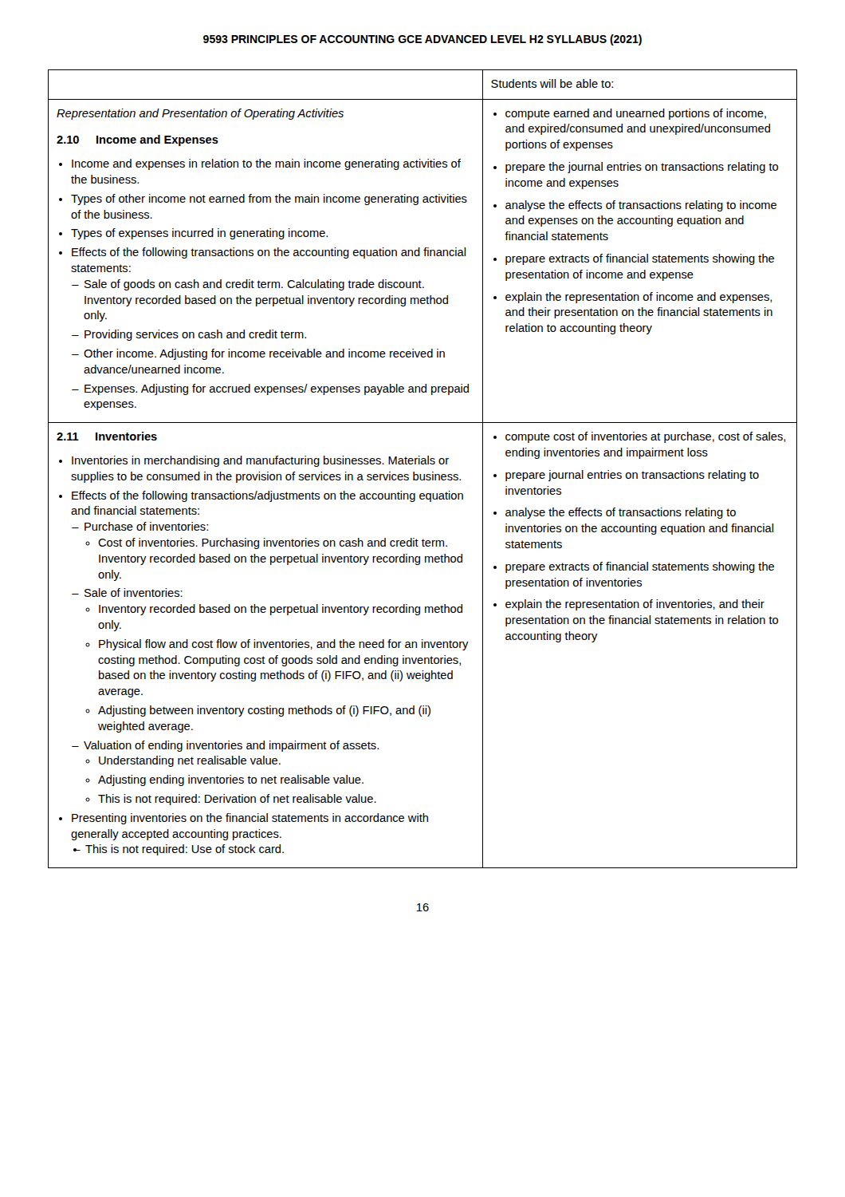9593 PRINCIPLES OF ACCOUNTING GCE ADVANCED LEVEL H2 SYLLABUS (2021)
| | Students will be able to: |
| Representation and Presentation of Operating Activities 2.10 Income and Expenses Income and expenses in relation to the main income generating activities of the business. Types of other income not earned from the main income generating activities of the business. Types of expenses incurred in generating income. Effects of the following transactions on the accounting equation and financial statements: Sale of goods on cash and credit term. Calculating trade discount. Inventory recorded based on the perpetual inventory recording method only. Providing services on cash and credit term. Other income. Adjusting for income receivable and income received in advance/unearned income. Expenses. Adjusting for accrued expenses/ expenses payable and prepaid expenses. | compute earned and unearned portions of income, and expired/consumed and unexpired/unconsumed portions of expenses prepare the journal entries on transactions relating to income and expenses analyse the effects of transactions relating to income and expenses on the accounting equation and financial statements prepare extracts of financial statements showing the presentation of income and expense explain the representation of income and expenses, and their presentation on the financial statements in relation to accounting theory |
| 2.11 Inventories Inventories in merchandising and manufacturing businesses. Materials or supplies to be consumed in the provision of services in a services business. Effects of the following transactions/adjustments on the accounting equation and financial statements: Purchase of inventories: Cost of inventories. Purchasing inventories on cash and credit term. Inventory recorded based on the perpetual inventory recording method only. Sale of inventories: Inventory recorded based on the perpetual inventory recording method only. Physical flow and cost flow of inventories, and the need for an inventory costing method. Computing cost of goods sold and ending inventories, based on the inventory costing methods of (i) FIFO, and (ii) weighted average. Adjusting between inventory costing methods of (i) FIFO, and (ii) weighted average. Valuation of ending inventories and impairment of assets. Understanding net realisable value. Adjusting ending inventories to net realisable value. This is not required: Derivation of net realisable value. Presenting inventories on the financial statements in accordance with generally accepted accounting practices. This is not required: Use of stock card. | compute cost of inventories at purchase, cost of sales, ending inventories and impairment loss prepare journal entries on transactions relating to inventories analyse the effects of transactions relating to inventories on the accounting equation and financial statements prepare extracts of financial statements showing the presentation of inventories explain the representation of inventories, and their presentation on the financial statements in relation to accounting theory |
16